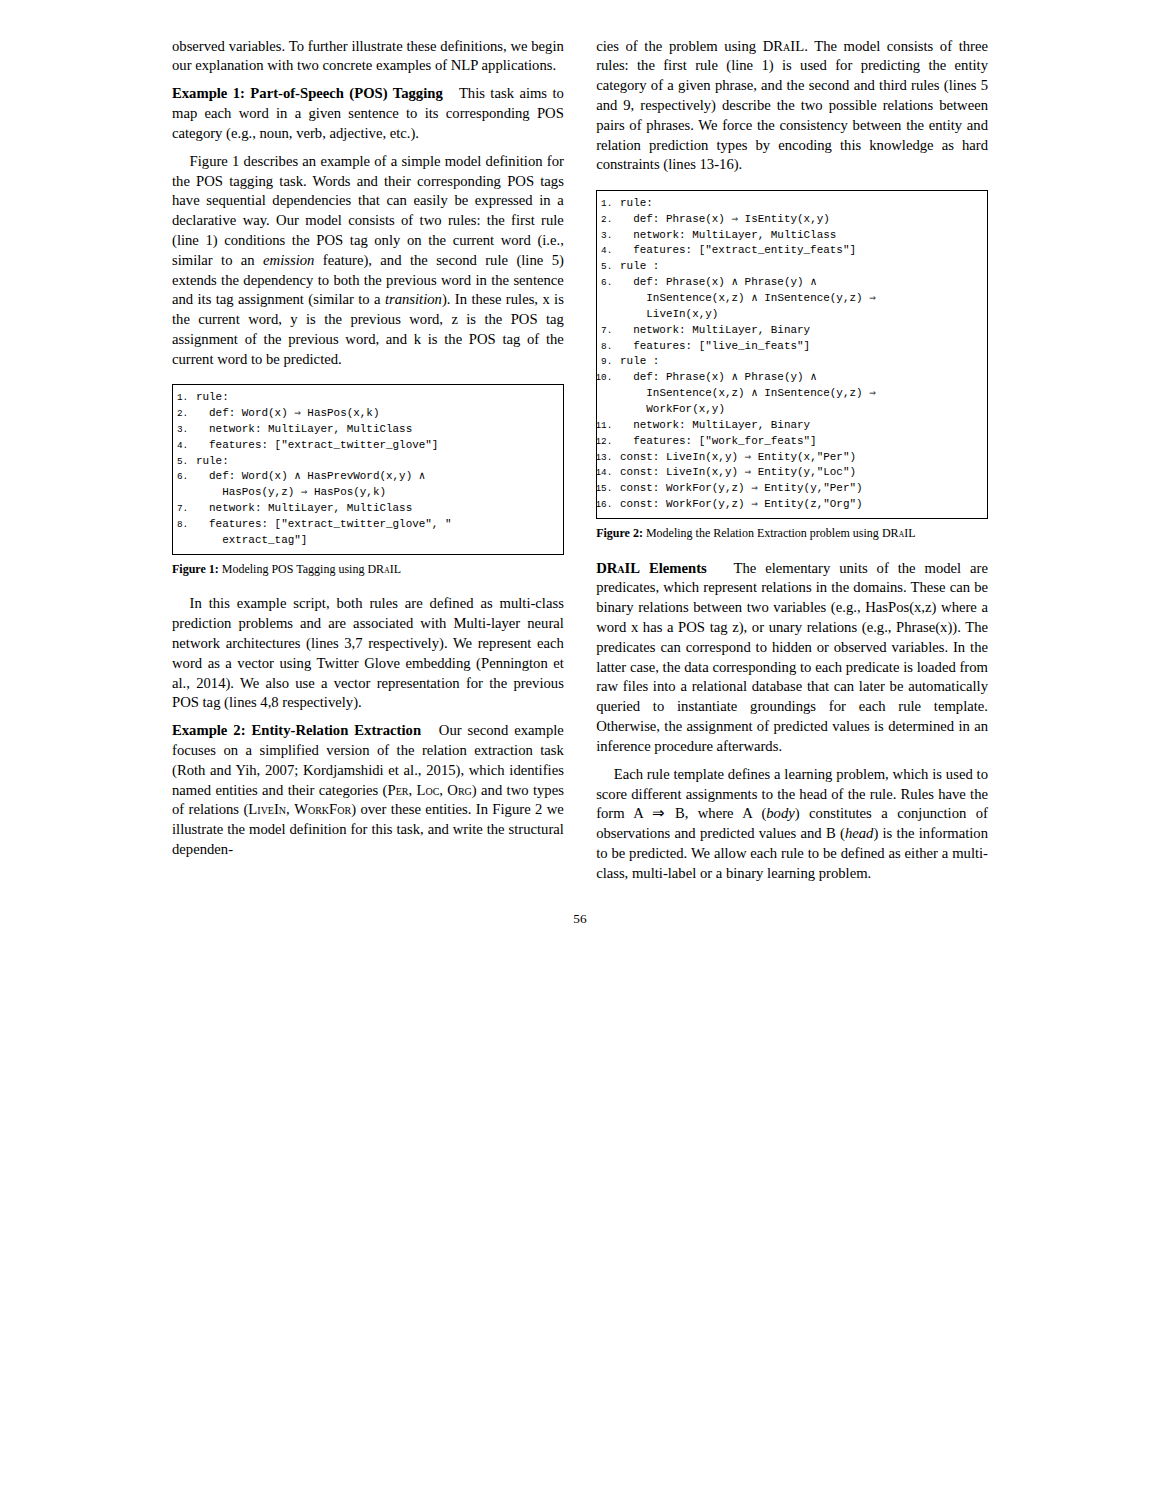observed variables. To further illustrate these definitions, we begin our explanation with two concrete examples of NLP applications.
Example 1: Part-of-Speech (POS) Tagging This task aims to map each word in a given sentence to its corresponding POS category (e.g., noun, verb, adjective, etc.).
Figure 1 describes an example of a simple model definition for the POS tagging task. Words and their corresponding POS tags have sequential dependencies that can easily be expressed in a declarative way. Our model consists of two rules: the first rule (line 1) conditions the POS tag only on the current word (i.e., similar to an emission feature), and the second rule (line 5) extends the dependency to both the previous word in the sentence and its tag assignment (similar to a transition). In these rules, x is the current word, y is the previous word, z is the POS tag assignment of the previous word, and k is the POS tag of the current word to be predicted.
rule:
def: Word(x) ⇒ HasPos(x,k)
network: MultiLayer, MultiClass
features: ["extract_twitter_glove"]
rule:
def: Word(x) ∧ HasPrevWord(x,y) ∧
HasPos(y,z) ⇒ HasPos(y,k)
network: MultiLayer, MultiClass
features: ["extract_twitter_glove", "
extract_tag"]
Figure 1: Modeling POS Tagging using DRaIL
In this example script, both rules are defined as multi-class prediction problems and are associated with Multi-layer neural network architectures (lines 3,7 respectively). We represent each word as a vector using Twitter Glove embedding (Pennington et al., 2014). We also use a vector representation for the previous POS tag (lines 4,8 respectively).
Example 2: Entity-Relation Extraction Our second example focuses on a simplified version of the relation extraction task (Roth and Yih, 2007; Kordjamshidi et al., 2015), which identifies named entities and their categories (Per, Loc, Org) and two types of relations (LiveIn, WorkFor) over these entities. In Figure 2 we illustrate the model definition for this task, and write the structural dependen-
cies of the problem using DRaIL. The model consists of three rules: the first rule (line 1) is used for predicting the entity category of a given phrase, and the second and third rules (lines 5 and 9, respectively) describe the two possible relations between pairs of phrases. We force the consistency between the entity and relation prediction types by encoding this knowledge as hard constraints (lines 13-16).
rule:
def: Phrase(x) ⇒ IsEntity(x,y)
network: MultiLayer, MultiClass
features: ["extract_entity_feats"]
rule :
def: Phrase(x) ∧ Phrase(y) ∧
InSentence(x,z) ∧ InSentence(y,z) ⇒
LiveIn(x,y)
network: MultiLayer, Binary
features: ["live_in_feats"]
rule :
def: Phrase(x) ∧ Phrase(y) ∧
InSentence(x,z) ∧ InSentence(y,z) ⇒
WorkFor(x,y)
network: MultiLayer, Binary
features: ["work_for_feats"]
const: LiveIn(x,y) ⇒ Entity(x,"Per")
const: LiveIn(x,y) ⇒ Entity(y,"Loc")
const: WorkFor(y,z) ⇒ Entity(y,"Per")
const: WorkFor(y,z) ⇒ Entity(z,"Org")
Figure 2: Modeling the Relation Extraction problem using DRaIL
DRaIL Elements The elementary units of the model are predicates, which represent relations in the domains. These can be binary relations between two variables (e.g., HasPos(x,z) where a word x has a POS tag z), or unary relations (e.g., Phrase(x)). The predicates can correspond to hidden or observed variables. In the latter case, the data corresponding to each predicate is loaded from raw files into a relational database that can later be automatically queried to instantiate groundings for each rule template. Otherwise, the assignment of predicted values is determined in an inference procedure afterwards.
Each rule template defines a learning problem, which is used to score different assignments to the head of the rule. Rules have the form A ⇒ B, where A (body) constitutes a conjunction of observations and predicted values and B (head) is the information to be predicted. We allow each rule to be defined as either a multi-class, multi-label or a binary learning problem.
56